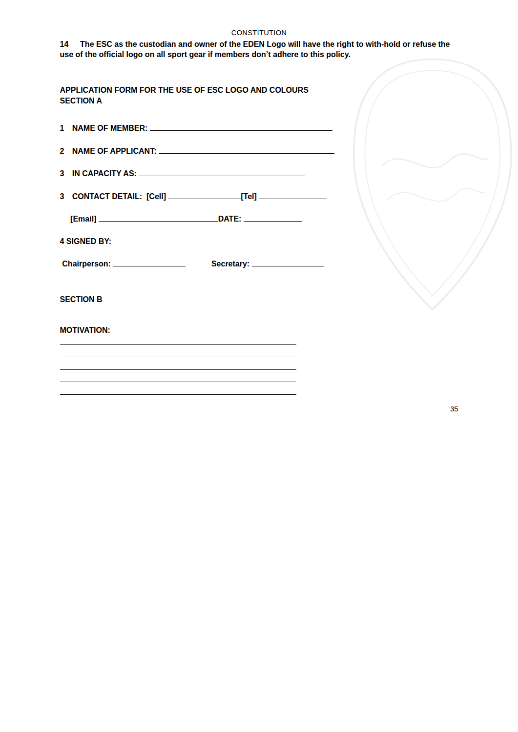CONSTITUTION
14 The ESC as the custodian and owner of the EDEN Logo will have the right to with-hold or refuse the use of the official logo on all sport gear if members don’t adhere to this policy.
APPLICATION FORM FOR THE USE OF ESC LOGO AND COLOURS
SECTION A
1 NAME OF MEMBER:
2 NAME OF APPLICANT:
3 IN CAPACITY AS:
3 CONTACT DETAIL: [Cell] [Tel]
[Email] DATE:
4 SIGNED BY:
Chairperson: Secretary:
SECTION B
MOTIVATION:
35